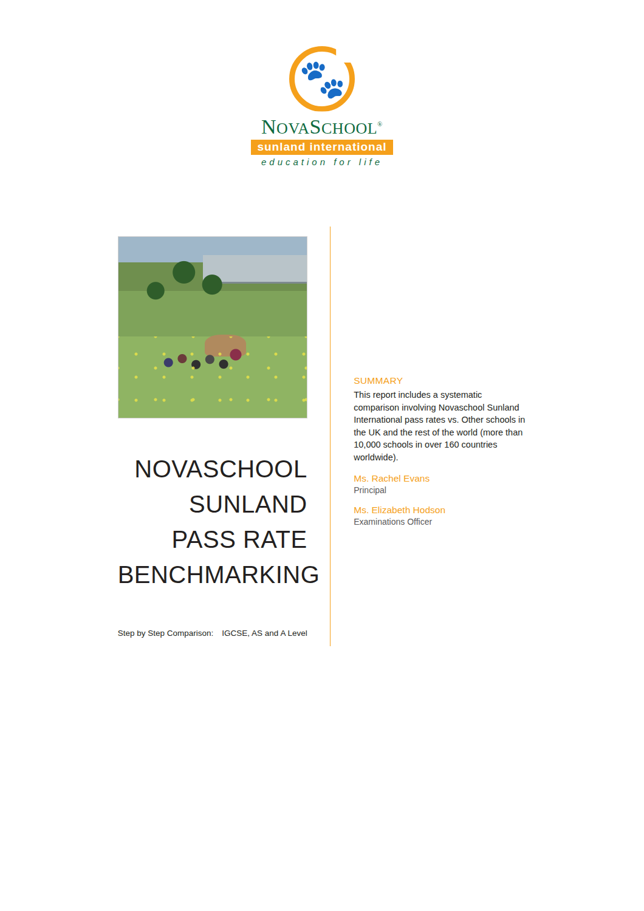🐾
NOVASCHOOL®
sunland international
education for life
NOVASCHOOL
SUNLAND
PASS RATE
BENCHMARKING
Step by Step Comparison: IGCSE, AS and A Level
SUMMARY
This report includes a systematic comparison involving Novaschool Sunland International pass rates vs. Other schools in the UK and the rest of the world (more than 10,000 schools in over 160 countries worldwide).
Ms. Rachel Evans
Principal
Ms. Elizabeth Hodson
Examinations Officer